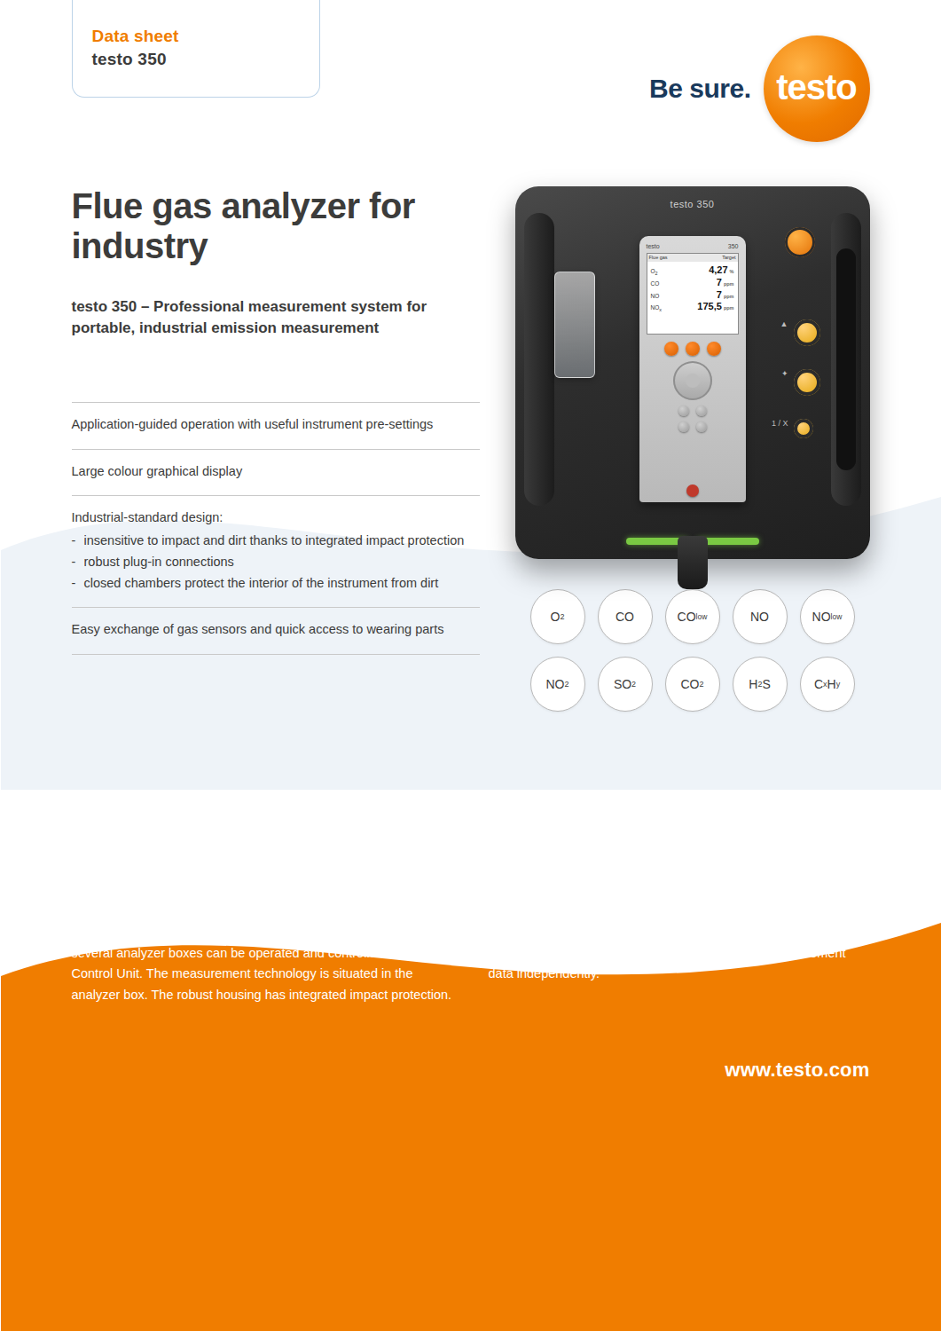Data sheet
testo 350
Be sure.
testo
Flue gas analyzer for industry
testo 350 – Professional measurement system for portable, industrial emission measurement
Application-guided operation with useful instrument pre-settings
Large colour graphical display
Industrial-standard design:
insensitive to impact and dirt thanks to integrated impact protection
robust plug-in connections
closed chambers protect the interior of the instrument from dirt
Easy exchange of gas sensors and quick access to wearing parts
testo 350
Flue gas Target
O24,27%
CO 7ppm
NO 7ppm
NOx 175,5ppm
▲
✦
1 / X
O2
CO
COlow
NO
NOlow
NO2
SO2
CO2
H2S
CxHy
The portable flue gas analyzer testo 350 is the ideal tool for professional flue gas analysis. The Control Unit is the removable operation and display unit of the testo 350. The presentation of the measurement values takes place via the colour graphic display. Thanks to the internal memory, measurement data can be transferred from the analyzer box to the Control Unit. If required, several analyzer boxes can be operated and controlled with one Control Unit. The measurement technology is situated in the analyzer box. The robust housing has integrated impact protection.
Downtimes due to contamination of the instrument are almost completely eliminated. Inherently closed chambers protect the interior of the instrument from dirt from the surroundings. Operation can also be carried out in direct connection to a PC or notebook or via Android smartphone or tablet with the free App, as an alternative to the Control Unit. After programming, the analyzer box is able to carry out measurements and store measurement data independently.
www.testo.com